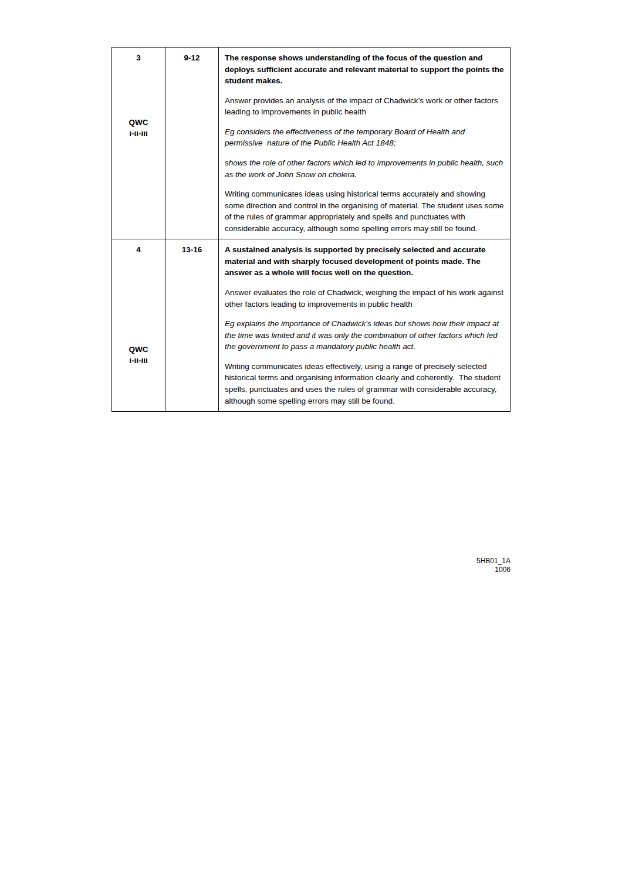| 3 QWC i-ii-iii | 9-12 | The response shows understanding of the focus of the question and deploys sufficient accurate and relevant material to support the points the student makes. Answer provides an analysis of the impact of Chadwick’s work or other factors leading to improvements in public health Eg considers the effectiveness of the temporary Board of Health and permissive nature of the Public Health Act 1848; shows the role of other factors which led to improvements in public health, such as the work of John Snow on cholera. Writing communicates ideas using historical terms accurately and showing some direction and control in the organising of material. The student uses some of the rules of grammar appropriately and spells and punctuates with considerable accuracy, although some spelling errors may still be found. |
| 4 QWC i-ii-iii | 13-16 | A sustained analysis is supported by precisely selected and accurate material and with sharply focused development of points made. The answer as a whole will focus well on the question. Answer evaluates the role of Chadwick, weighing the impact of his work against other factors leading to improvements in public health Eg explains the importance of Chadwick’s ideas but shows how their impact at the time was limited and it was only the combination of other factors which led the government to pass a mandatory public health act. Writing communicates ideas effectively, using a range of precisely selected historical terms and organising information clearly and coherently. The student spells, punctuates and uses the rules of grammar with considerable accuracy, although some spelling errors may still be found. |
5HB01_1A
1006